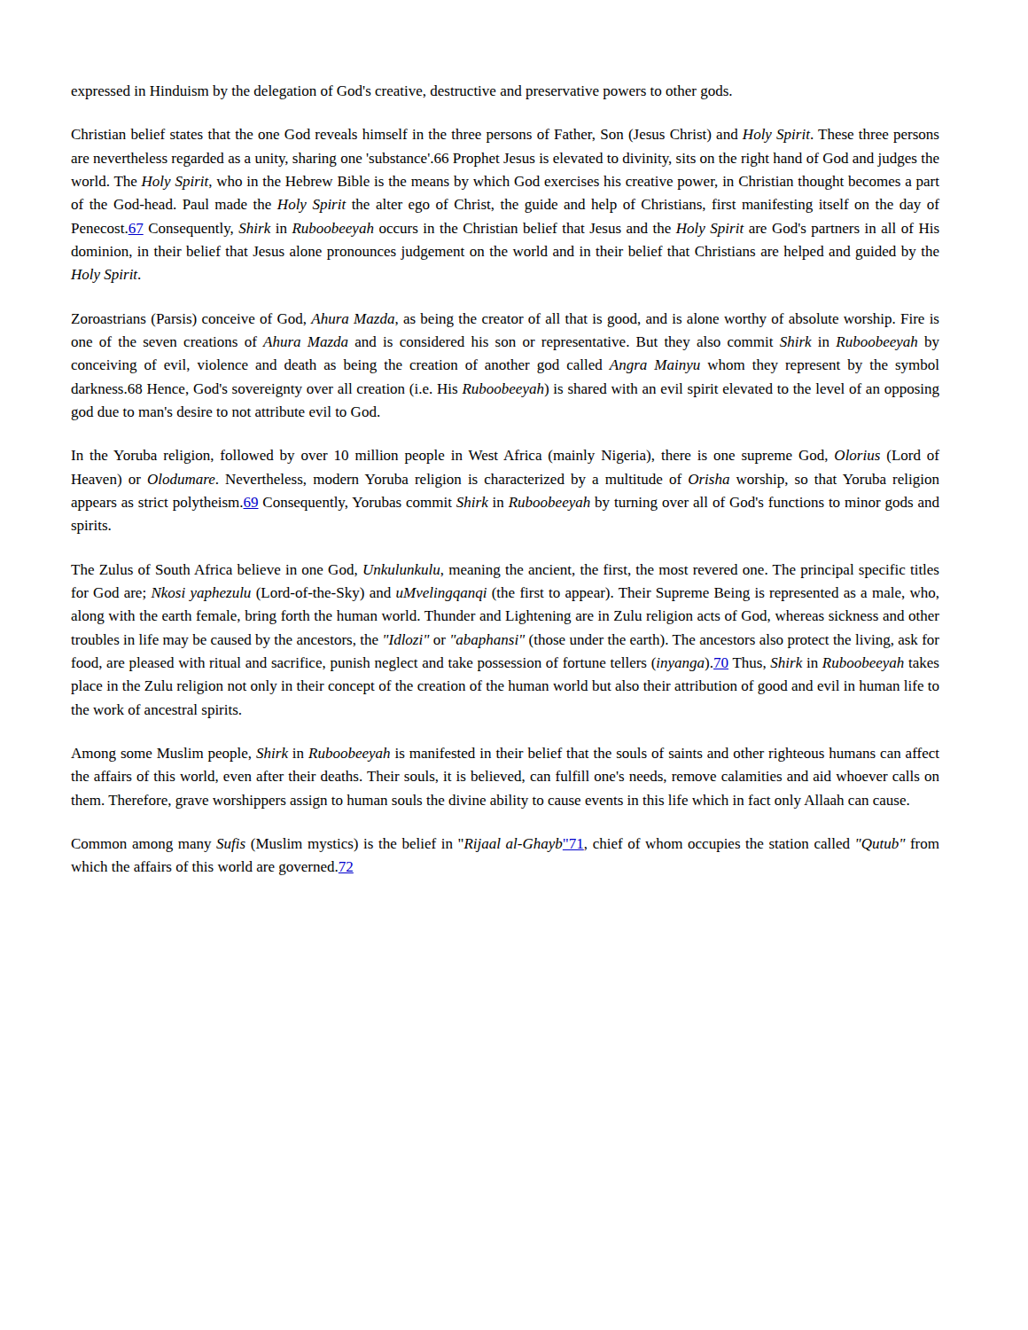expressed in Hinduism by the delegation of God's creative, destructive and preservative powers to other gods.
Christian belief states that the one God reveals himself in the three persons of Father, Son (Jesus Christ) and Holy Spirit. These three persons are nevertheless regarded as a unity, sharing one 'substance'.66 Prophet Jesus is elevated to divinity, sits on the right hand of God and judges the world. The Holy Spirit, who in the Hebrew Bible is the means by which God exercises his creative power, in Christian thought becomes a part of the God-head. Paul made the Holy Spirit the alter ego of Christ, the guide and help of Christians, first manifesting itself on the day of Penecost.67 Consequently, Shirk in Ruboobeeyah occurs in the Christian belief that Jesus and the Holy Spirit are God's partners in all of His dominion, in their belief that Jesus alone pronounces judgement on the world and in their belief that Christians are helped and guided by the Holy Spirit.
Zoroastrians (Parsis) conceive of God, Ahura Mazda, as being the creator of all that is good, and is alone worthy of absolute worship. Fire is one of the seven creations of Ahura Mazda and is considered his son or representative. But they also commit Shirk in Ruboobeeyah by conceiving of evil, violence and death as being the creation of another god called Angra Mainyu whom they represent by the symbol darkness.68 Hence, God's sovereignty over all creation (i.e. His Ruboobeeyah) is shared with an evil spirit elevated to the level of an opposing god due to man's desire to not attribute evil to God.
In the Yoruba religion, followed by over 10 million people in West Africa (mainly Nigeria), there is one supreme God, Olorius (Lord of Heaven) or Olodumare. Nevertheless, modern Yoruba religion is characterized by a multitude of Orisha worship, so that Yoruba religion appears as strict polytheism.69 Consequently, Yorubas commit Shirk in Ruboobeeyah by turning over all of God's functions to minor gods and spirits.
The Zulus of South Africa believe in one God, Unkulunkulu, meaning the ancient, the first, the most revered one. The principal specific titles for God are; Nkosi yaphezulu (Lord-of-the-Sky) and uMvelingqanqi (the first to appear). Their Supreme Being is represented as a male, who, along with the earth female, bring forth the human world. Thunder and Lightening are in Zulu religion acts of God, whereas sickness and other troubles in life may be caused by the ancestors, the "Idlozi" or "abaphansi" (those under the earth). The ancestors also protect the living, ask for food, are pleased with ritual and sacrifice, punish neglect and take possession of fortune tellers (inyanga).70 Thus, Shirk in Ruboobeeyah takes place in the Zulu religion not only in their concept of the creation of the human world but also their attribution of good and evil in human life to the work of ancestral spirits.
Among some Muslim people, Shirk in Ruboobeeyah is manifested in their belief that the souls of saints and other righteous humans can affect the affairs of this world, even after their deaths. Their souls, it is believed, can fulfill one's needs, remove calamities and aid whoever calls on them. Therefore, grave worshippers assign to human souls the divine ability to cause events in this life which in fact only Allaah can cause.
Common among many Sufis (Muslim mystics) is the belief in "Rijaal al-Ghayb"71, chief of whom occupies the station called "Qutub" from which the affairs of this world are governed.72